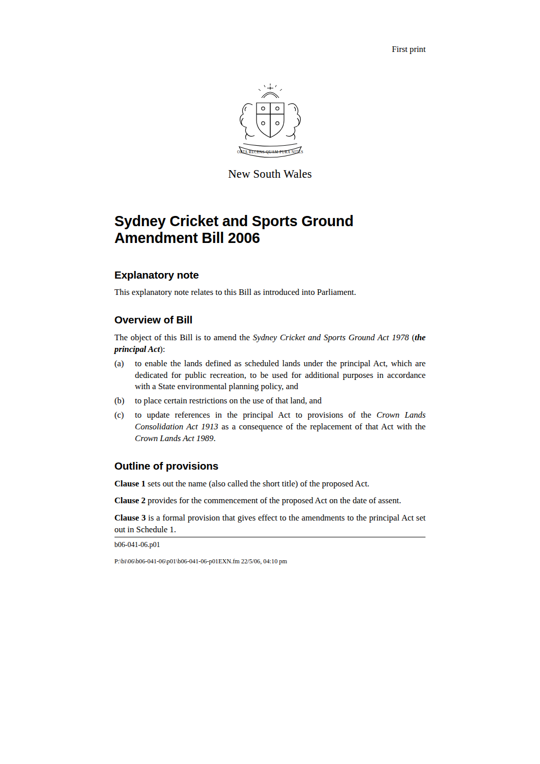First print
ORTA RECENS QUAM PURA NITES
New South Wales
Sydney Cricket and Sports Ground
Amendment Bill 2006
Explanatory note
This explanatory note relates to this Bill as introduced into Parliament.
Overview of Bill
The object of this Bill is to amend the Sydney Cricket and Sports Ground Act 1978 (the principal Act):
(a) to enable the lands defined as scheduled lands under the principal Act, which are dedicated for public recreation, to be used for additional purposes in accordance with a State environmental planning policy, and
(b) to place certain restrictions on the use of that land, and
(c) to update references in the principal Act to provisions of the Crown Lands Consolidation Act 1913 as a consequence of the replacement of that Act with the Crown Lands Act 1989.
Outline of provisions
Clause 1 sets out the name (also called the short title) of the proposed Act.
Clause 2 provides for the commencement of the proposed Act on the date of assent.
Clause 3 is a formal provision that gives effect to the amendments to the principal Act set out in Schedule 1.
b06-041-06.p01
P:\bi\06\b06-041-06\p01\b06-041-06-p01EXN.fm 22/5/06, 04:10 pm